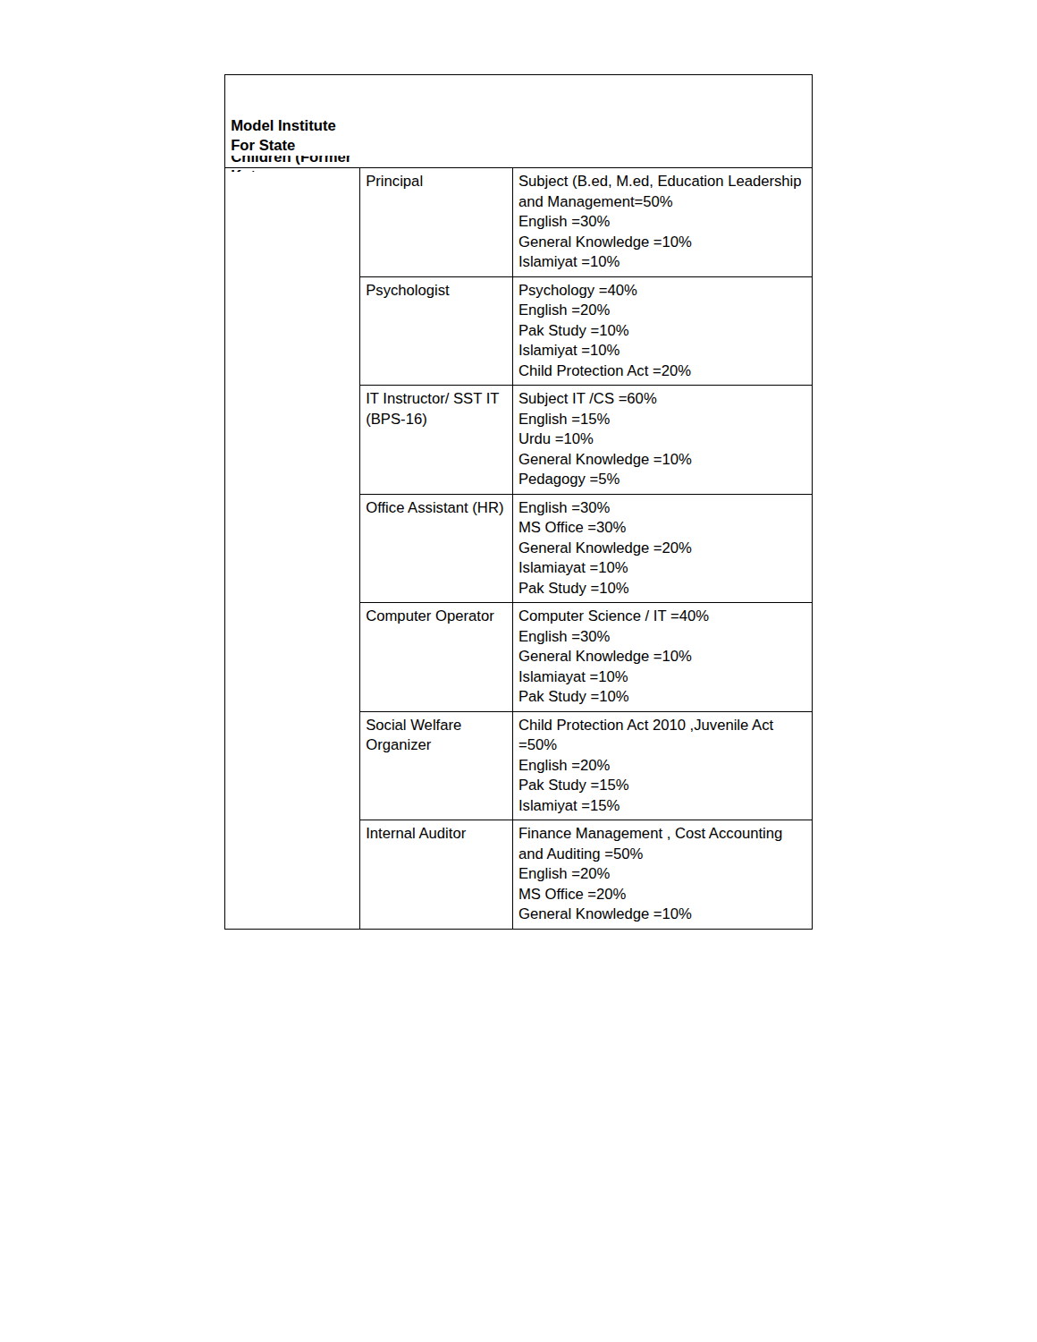| Model Institute For State Children (Former Kot | Principal | Subject (B.ed, M.ed, Education Leadership and Management=50% English =30% General Knowledge =10% Islamiyat =10% |
| Psychologist | Psychology =40% English =20% Pak Study =10% Islamiyat =10% Child Protection Act =20% |
| IT Instructor/ SST IT (BPS-16) | Subject IT /CS =60% English =15% Urdu =10% General Knowledge =10% Pedagogy =5% |
| Office Assistant (HR) | English =30% MS Office =30% General Knowledge =20% Islamiayat =10% Pak Study =10% |
| Computer Operator | Computer Science / IT =40% English =30% General Knowledge =10% Islamiayat =10% Pak Study =10% |
| Social Welfare Organizer | Child Protection Act 2010 ,Juvenile Act =50% English =20% Pak Study =15% Islamiyat =15% |
| Internal Auditor | Finance Management , Cost Accounting and Auditing =50% English =20% MS Office =20% General Knowledge =10% |